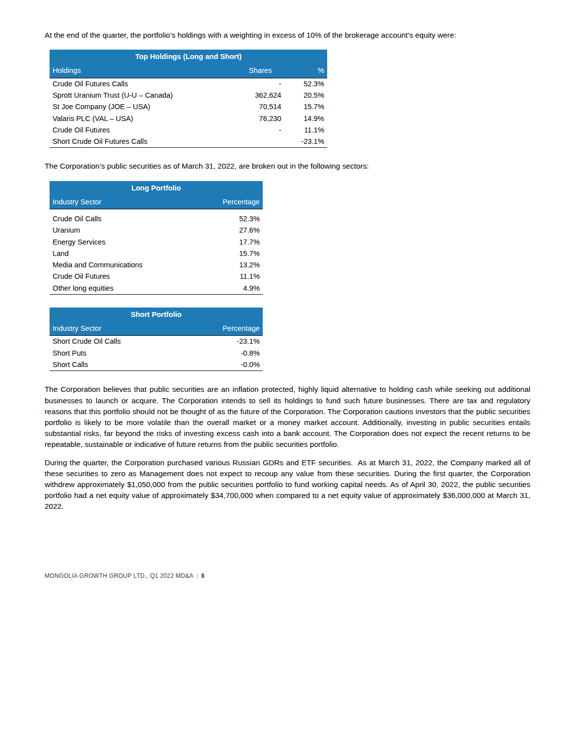At the end of the quarter, the portfolio’s holdings with a weighting in excess of 10% of the brokerage account’s equity were:
| Top Holdings (Long and Short) |
| --- |
| Holdings | Shares | % |
| Crude Oil Futures Calls | - | 52.3% |
| Sprott Uranium Trust (U-U – Canada) | 362,624 | 20.5% |
| St Joe Company (JOE – USA) | 70,514 | 15.7% |
| Valaris PLC (VAL – USA) | 76,230 | 14.9% |
| Crude Oil Futures | - | 11.1% |
| Short Crude Oil Futures Calls | | -23.1% |
The Corporation’s public securities as of March 31, 2022, are broken out in the following sectors:
| Long Portfolio |
| --- |
| Industry Sector | Percentage |
| Crude Oil Calls | 52.3% |
| Uranium | 27.6% |
| Energy Services | 17.7% |
| Land | 15.7% |
| Media and Communications | 13.2% |
| Crude Oil Futures | 11.1% |
| Other long equities | 4.9% |
| Short Portfolio |
| --- |
| Industry Sector | Percentage |
| Short Crude Oil Calls | -23.1% |
| Short Puts | -0.8% |
| Short Calls | -0.0% |
The Corporation believes that public securities are an inflation protected, highly liquid alternative to holding cash while seeking out additional businesses to launch or acquire. The Corporation intends to sell its holdings to fund such future businesses. There are tax and regulatory reasons that this portfolio should not be thought of as the future of the Corporation. The Corporation cautions investors that the public securities portfolio is likely to be more volatile than the overall market or a money market account. Additionally, investing in public securities entails substantial risks, far beyond the risks of investing excess cash into a bank account. The Corporation does not expect the recent returns to be repeatable, sustainable or indicative of future returns from the public securities portfolio.
During the quarter, the Corporation purchased various Russian GDRs and ETF securities. As at March 31, 2022, the Company marked all of these securities to zero as Management does not expect to recoup any value from these securities. During the first quarter, the Corporation withdrew approximately $1,050,000 from the public securities portfolio to fund working capital needs. As of April 30, 2022, the public securities portfolio had a net equity value of approximately $34,700,000 when compared to a net equity value of approximately $36,000,000 at March 31, 2022.
MONGOLIA GROWTH GROUP LTD., Q1 2022 MD&A|8